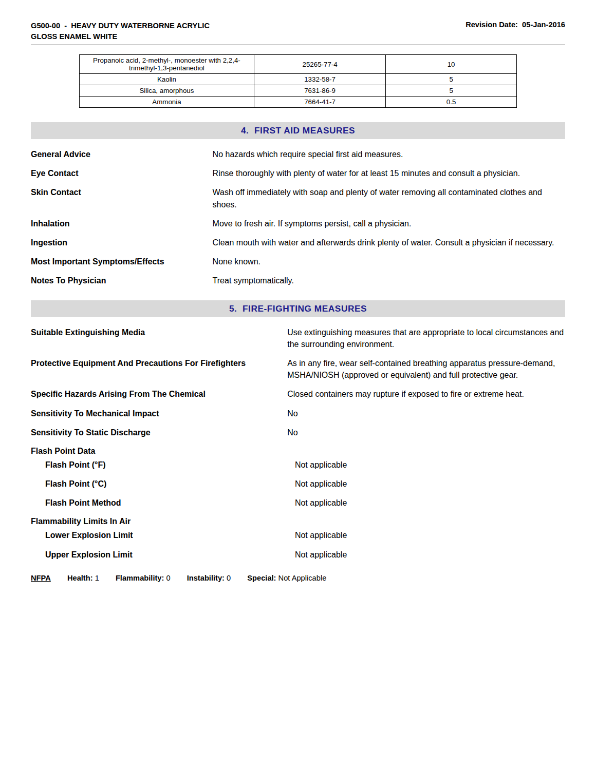G500-00 - HEAVY DUTY WATERBORNE ACRYLIC
GLOSS ENAMEL WHITE
Revision Date: 05-Jan-2016
| Propanoic acid, 2-methyl-, monoester with 2,2,4-trimethyl-1,3-pentanediol | 25265-77-4 | 10 |
| Kaolin | 1332-58-7 | 5 |
| Silica, amorphous | 7631-86-9 | 5 |
| Ammonia | 7664-41-7 | 0.5 |
4. FIRST AID MEASURES
General Advice
No hazards which require special first aid measures.
Eye Contact
Rinse thoroughly with plenty of water for at least 15 minutes and consult a physician.
Skin Contact
Wash off immediately with soap and plenty of water removing all contaminated clothes and shoes.
Inhalation
Move to fresh air. If symptoms persist, call a physician.
Ingestion
Clean mouth with water and afterwards drink plenty of water. Consult a physician if necessary.
Most Important Symptoms/Effects
None known.
Notes To Physician
Treat symptomatically.
5. FIRE-FIGHTING MEASURES
Suitable Extinguishing Media
Use extinguishing measures that are appropriate to local circumstances and the surrounding environment.
Protective Equipment And Precautions For Firefighters
As in any fire, wear self-contained breathing apparatus pressure-demand, MSHA/NIOSH (approved or equivalent) and full protective gear.
Specific Hazards Arising From The Chemical
Closed containers may rupture if exposed to fire or extreme heat.
Sensitivity To Mechanical Impact
No
Sensitivity To Static Discharge
No
Flash Point Data
Flash Point (°F)
Not applicable
Flash Point (°C)
Not applicable
Flash Point Method
Not applicable
Flammability Limits In Air
Lower Explosion Limit
Not applicable
Upper Explosion Limit
Not applicable
NFPA Health: 1 Flammability: 0 Instability: 0 Special: Not Applicable